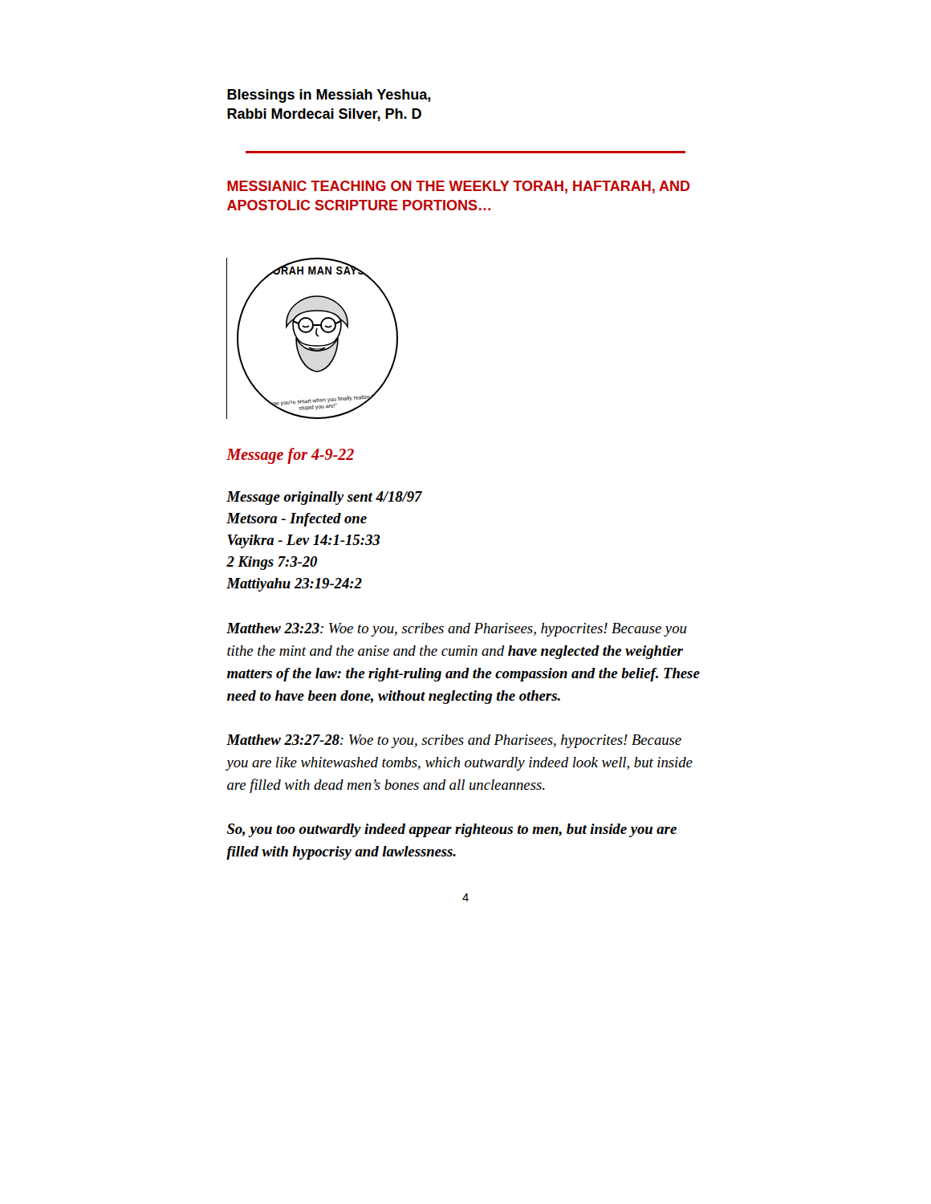Blessings in Messiah Yeshua,
Rabbi Mordecai Silver, Ph. D
MESSIANIC TEACHING ON THE WEEKLY TORAH, HAFTARAH, AND APOSTOLIC SCRIPTURE PORTIONS…
TORAH MAN SAYS:
“You know you’re smart when you finally realize how stupid you are!”
Message for 4-9-22
Message originally sent 4/18/97
Metsora - Infected one
Vayikra - Lev 14:1-15:33
2 Kings 7:3-20
Mattiyahu 23:19-24:2
Matthew 23:23: Woe to you, scribes and Pharisees, hypocrites! Because you tithe the mint and the anise and the cumin and have neglected the weightier matters of the law: the right-ruling and the compassion and the belief. These need to have been done, without neglecting the others.
Matthew 23:27-28: Woe to you, scribes and Pharisees, hypocrites! Because you are like whitewashed tombs, which outwardly indeed look well, but inside are filled with dead men’s bones and all uncleanness.
So, you too outwardly indeed appear righteous to men, but inside you are filled with hypocrisy and lawlessness.
4